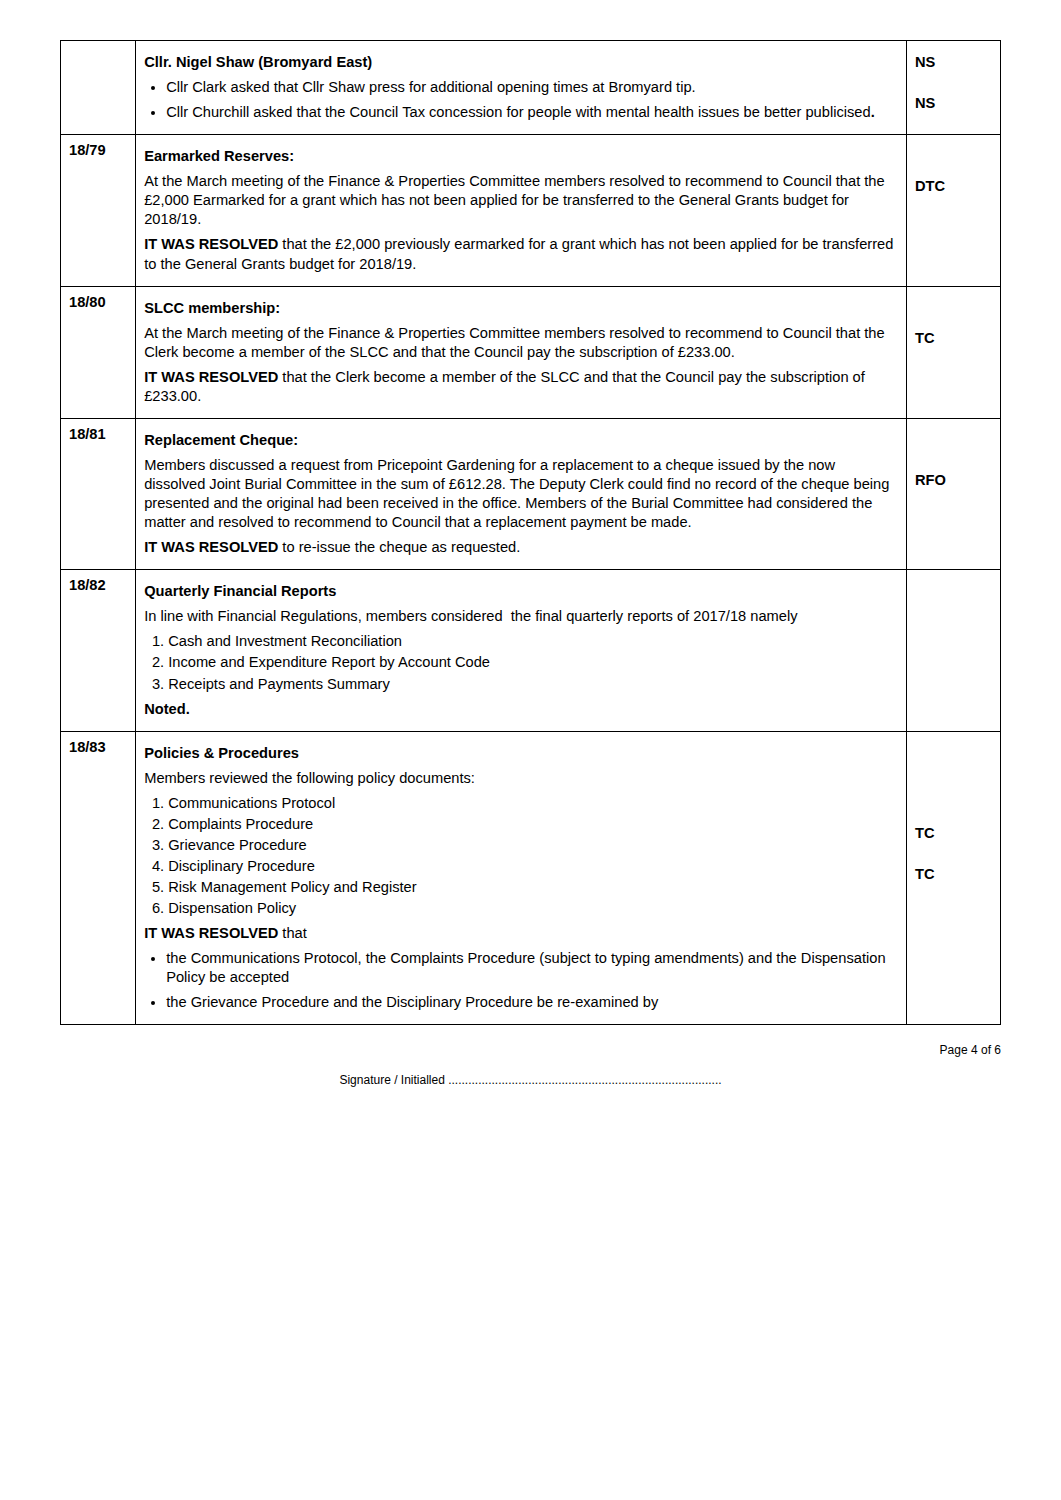| | Cllr. Nigel Shaw (Bromyard East) Cllr Clark asked that Cllr Shaw press for additional opening times at Bromyard tip. Cllr Churchill asked that the Council Tax concession for people with mental health issues be better publicised . | NS NS |
| 18/79 | Earmarked Reserves: At the March meeting of the Finance & Properties Committee members resolved to recommend to Council that the £2,000 Earmarked for a grant which has not been applied for be transferred to the General Grants budget for 2018/19. IT WAS RESOLVED that the £2,000 previously earmarked for a grant which has not been applied for be transferred to the General Grants budget for 2018/19. | DTC |
| 18/80 | SLCC membership: At the March meeting of the Finance & Properties Committee members resolved to recommend to Council that the Clerk become a member of the SLCC and that the Council pay the subscription of £233.00. IT WAS RESOLVED that the Clerk become a member of the SLCC and that the Council pay the subscription of £233.00. | TC |
| 18/81 | Replacement Cheque: Members discussed a request from Pricepoint Gardening for a replacement to a cheque issued by the now dissolved Joint Burial Committee in the sum of £612.28. The Deputy Clerk could find no record of the cheque being presented and the original had been received in the office. Members of the Burial Committee had considered the matter and resolved to recommend to Council that a replacement payment be made. IT WAS RESOLVED to re-issue the cheque as requested. | RFO |
| 18/82 | Quarterly Financial Reports In line with Financial Regulations, members considered the final quarterly reports of 2017/18 namely Cash and Investment Reconciliation Income and Expenditure Report by Account Code Receipts and Payments Summary Noted. | |
| 18/83 | Policies & Procedures Members reviewed the following policy documents: Communications Protocol Complaints Procedure Grievance Procedure Disciplinary Procedure Risk Management Policy and Register Dispensation Policy IT WAS RESOLVED that the Communications Protocol, the Complaints Procedure (subject to typing amendments) and the Dispensation Policy be accepted the Grievance Procedure and the Disciplinary Procedure be re-examined by | TC TC |
Page 4 of 6
Signature / Initialled ..................................................................................